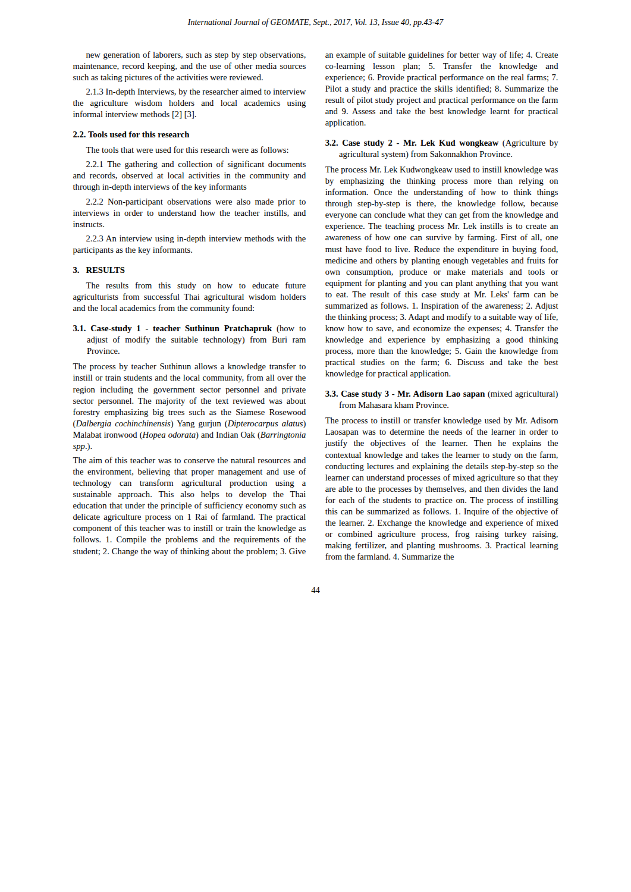International Journal of GEOMATE, Sept., 2017, Vol. 13, Issue 40, pp.43-47
new generation of laborers, such as step by step observations, maintenance, record keeping, and the use of other media sources such as taking pictures of the activities were reviewed.
2.1.3 In-depth Interviews, by the researcher aimed to interview the agriculture wisdom holders and local academics using informal interview methods [2] [3].
2.2. Tools used for this research
The tools that were used for this research were as follows:
2.2.1 The gathering and collection of significant documents and records, observed at local activities in the community and through in-depth interviews of the key informants
2.2.2 Non-participant observations were also made prior to interviews in order to understand how the teacher instills, and instructs.
2.2.3 An interview using in-depth interview methods with the participants as the key informants.
3. RESULTS
The results from this study on how to educate future agriculturists from successful Thai agricultural wisdom holders and the local academics from the community found:
3.1. Case-study 1 - teacher Suthinun Pratchapruk (how to adjust of modify the suitable technology) from Buri ram Province.
The process by teacher Suthinun allows a knowledge transfer to instill or train students and the local community, from all over the region including the government sector personnel and private sector personnel. The majority of the text reviewed was about forestry emphasizing big trees such as the Siamese Rosewood (Dalbergia cochinchinensis) Yang gurjun (Dipterocarpus alatus) Malabat ironwood (Hopea odorata) and Indian Oak (Barringtonia spp.).
The aim of this teacher was to conserve the natural resources and the environment, believing that proper management and use of technology can transform agricultural production using a sustainable approach. This also helps to develop the Thai education that under the principle of sufficiency economy such as delicate agriculture process on 1 Rai of farmland. The practical component of this teacher was to instill or train the knowledge as follows. 1. Compile the problems and the requirements of the student; 2. Change the way of thinking about the problem; 3. Give an example of suitable guidelines for better way of life; 4. Create co-learning lesson plan; 5. Transfer the knowledge and experience; 6. Provide practical performance on the real farms; 7. Pilot a study and practice the skills identified; 8. Summarize the result of pilot study project and practical performance on the farm and 9. Assess and take the best knowledge learnt for practical application.
3.2. Case study 2 - Mr. Lek Kud wongkeaw (Agriculture by agricultural system) from Sakonnakhon Province.
The process Mr. Lek Kudwongkeaw used to instill knowledge was by emphasizing the thinking process more than relying on information. Once the understanding of how to think things through step-by-step is there, the knowledge follow, because everyone can conclude what they can get from the knowledge and experience. The teaching process Mr. Lek instills is to create an awareness of how one can survive by farming. First of all, one must have food to live. Reduce the expenditure in buying food, medicine and others by planting enough vegetables and fruits for own consumption, produce or make materials and tools or equipment for planting and you can plant anything that you want to eat. The result of this case study at Mr. Leks' farm can be summarized as follows. 1. Inspiration of the awareness; 2. Adjust the thinking process; 3. Adapt and modify to a suitable way of life, know how to save, and economize the expenses; 4. Transfer the knowledge and experience by emphasizing a good thinking process, more than the knowledge; 5. Gain the knowledge from practical studies on the farm; 6. Discuss and take the best knowledge for practical application.
3.3. Case study 3 - Mr. Adisorn Lao sapan (mixed agricultural) from Mahasara kham Province.
The process to instill or transfer knowledge used by Mr. Adisorn Laosapan was to determine the needs of the learner in order to justify the objectives of the learner. Then he explains the contextual knowledge and takes the learner to study on the farm, conducting lectures and explaining the details step-by-step so the learner can understand processes of mixed agriculture so that they are able to the processes by themselves, and then divides the land for each of the students to practice on. The process of instilling this can be summarized as follows. 1. Inquire of the objective of the learner. 2. Exchange the knowledge and experience of mixed or combined agriculture process, frog raising turkey raising, making fertilizer, and planting mushrooms. 3. Practical learning from the farmland. 4. Summarize the
44